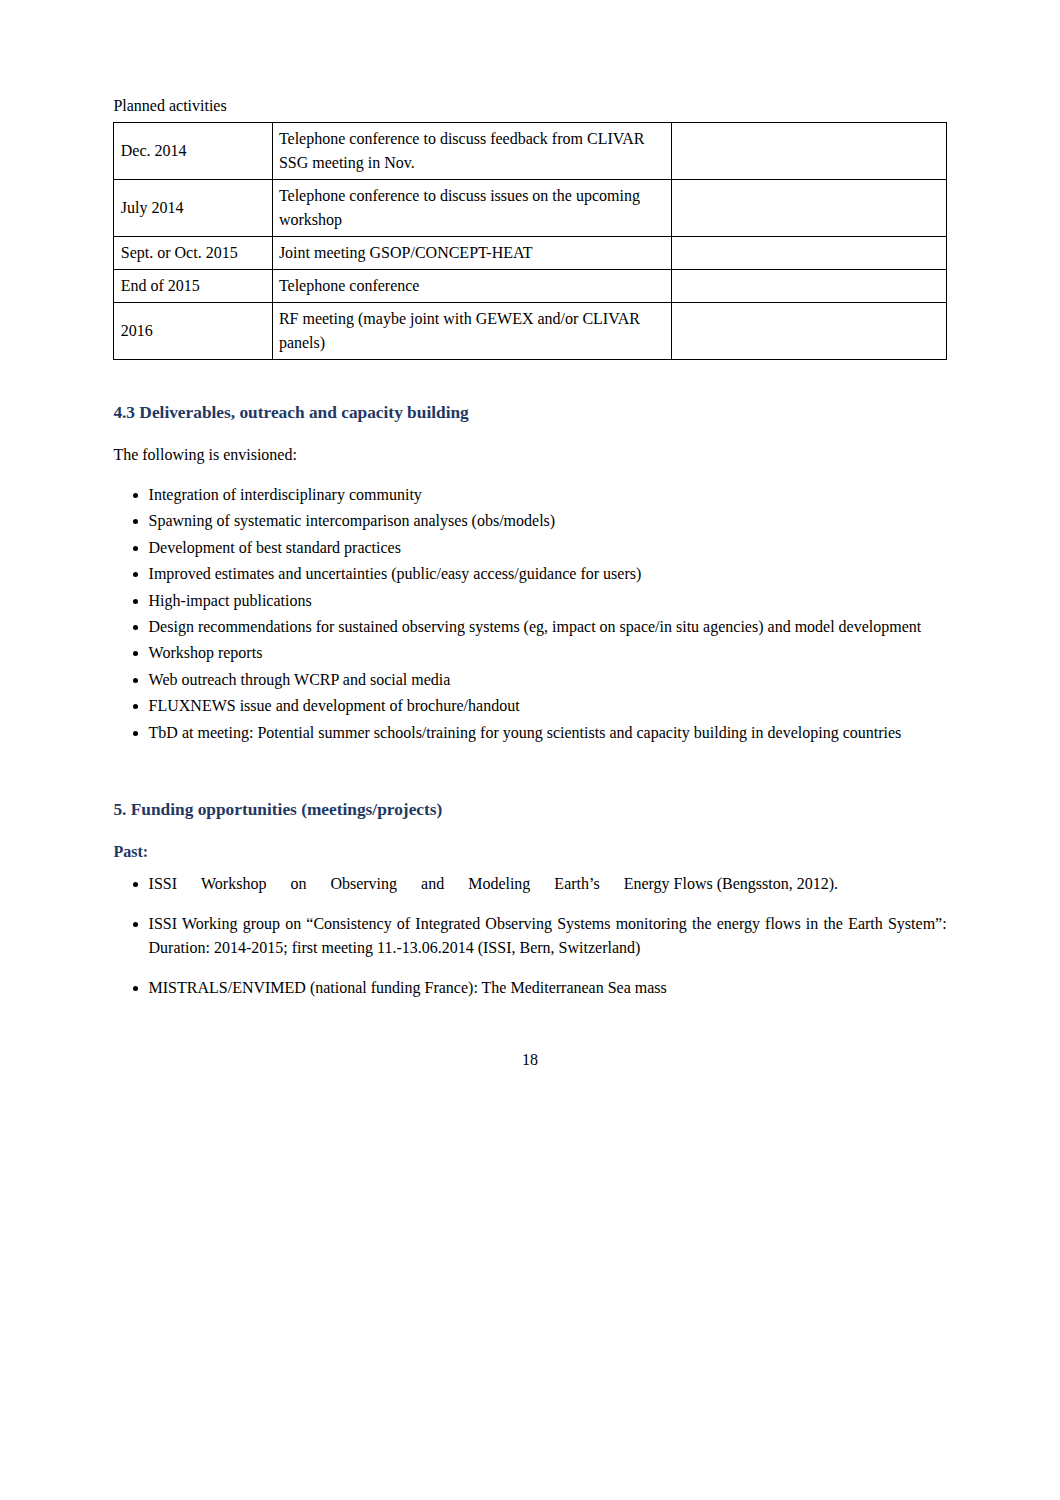Planned activities
| Dec. 2014 | Telephone conference to discuss feedback from CLIVAR SSG meeting in Nov. | |
| July 2014 | Telephone conference to discuss issues on the upcoming workshop | |
| Sept. or Oct. 2015 | Joint meeting GSOP/CONCEPT-HEAT | |
| End of 2015 | Telephone conference | |
| 2016 | RF meeting (maybe joint with GEWEX and/or CLIVAR panels) | |
4.3 Deliverables, outreach and capacity building
The following is envisioned:
Integration of interdisciplinary community
Spawning of systematic intercomparison analyses (obs/models)
Development of best standard practices
Improved estimates and uncertainties (public/easy access/guidance for users)
High-impact publications
Design recommendations for sustained observing systems (eg, impact on space/in situ agencies) and model development
Workshop reports
Web outreach through WCRP and social media
FLUXNEWS issue and development of brochure/handout
TbD at meeting: Potential summer schools/training for young scientists and capacity building in developing countries
5. Funding opportunities (meetings/projects)
Past:
ISSI Workshop on Observing and Modeling Earth’s Energy Flows (Bengsston, 2012).
ISSI Working group on “Consistency of Integrated Observing Systems monitoring the energy flows in the Earth System”: Duration: 2014-2015; first meeting 11.-13.06.2014 (ISSI, Bern, Switzerland)
MISTRALS/ENVIMED (national funding France): The Mediterranean Sea mass
18